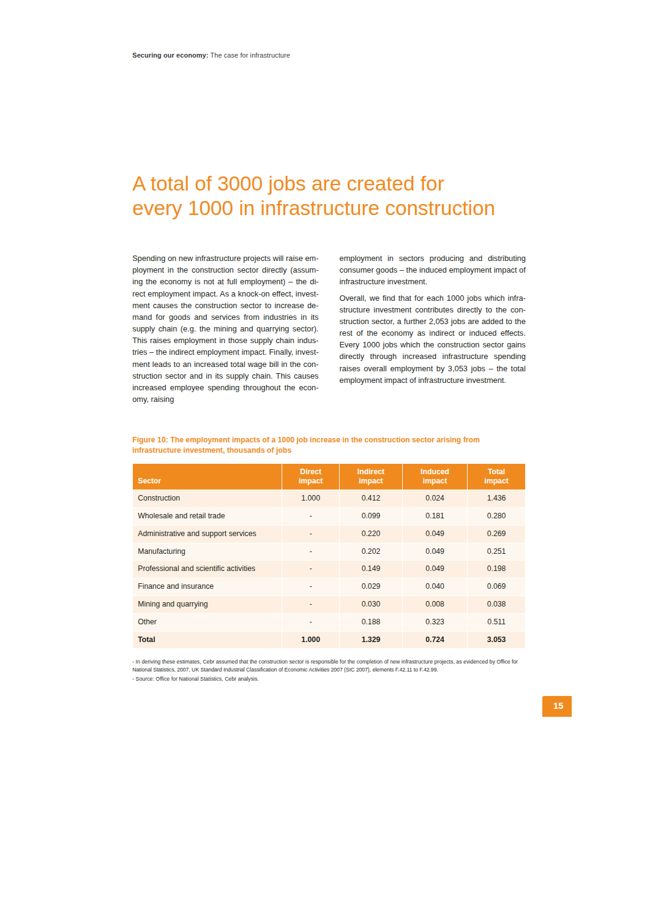Securing our economy: The case for infrastructure
A total of 3000 jobs are created for
every 1000 in infrastructure construction
Spending on new infrastructure projects will raise employment in the construction sector directly (assuming the economy is not at full employment) – the direct employment impact. As a knock-on effect, investment causes the construction sector to increase demand for goods and services from industries in its supply chain (e.g. the mining and quarrying sector). This raises employment in those supply chain industries – the indirect employment impact. Finally, investment leads to an increased total wage bill in the construction sector and in its supply chain. This causes increased employee spending throughout the economy, raising
employment in sectors producing and distributing consumer goods – the induced employment impact of infrastructure investment.
Overall, we find that for each 1000 jobs which infrastructure investment contributes directly to the construction sector, a further 2,053 jobs are added to the rest of the economy as indirect or induced effects. Every 1000 jobs which the construction sector gains directly through increased infrastructure spending raises overall employment by 3,053 jobs – the total employment impact of infrastructure investment.
Figure 10: The employment impacts of a 1000 job increase in the construction sector arising from infrastructure investment, thousands of jobs
| Sector | Direct impact | Indirect impact | Induced impact | Total impact |
| --- | --- | --- | --- | --- |
| Construction | 1.000 | 0.412 | 0.024 | 1.436 |
| Wholesale and retail trade | - | 0.099 | 0.181 | 0.280 |
| Administrative and support services | - | 0.220 | 0.049 | 0.269 |
| Manufacturing | - | 0.202 | 0.049 | 0.251 |
| Professional and scientific activities | - | 0.149 | 0.049 | 0.198 |
| Finance and insurance | - | 0.029 | 0.040 | 0.069 |
| Mining and quarrying | - | 0.030 | 0.008 | 0.038 |
| Other | - | 0.188 | 0.323 | 0.511 |
| Total | 1.000 | 1.329 | 0.724 | 3.053 |
- In deriving these estimates, Cebr assumed that the construction sector is responsible for the completion of new infrastructure projects, as evidenced by Office for National Statistics, 2007, UK Standard Industrial Classification of Economic Activities 2007 (SIC 2007), elements F.42.11 to F.42.99.
- Source: Office for National Statistics, Cebr analysis.
15